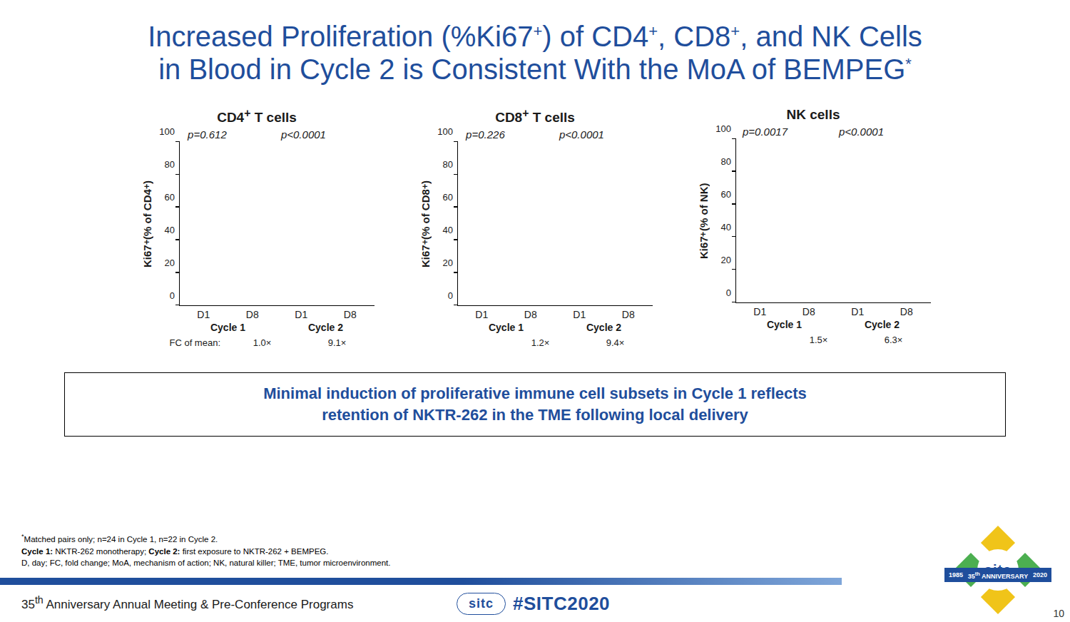Increased Proliferation (%Ki67+) of CD4+, CD8+, and NK Cells
in Blood in Cycle 2 is Consistent With the MoA of BEMPEG*
CD4+ T cells
p=0.612 p<0.0001
Ki67+ (% of CD4+)
100 80 60 40 20 0
D1 D8
D1 D8
Cycle 1
Cycle 2
FC of mean:
1.0×9.1×
CD8+ T cells
p=0.226 p<0.0001
Ki67+ (% of CD8+)
100 80 60 40 20 0
D1 D8
D1 D8
Cycle 1
Cycle 2
1.2×9.4×
NK cells
p=0.0017 p<0.0001
Ki67+ (% of NK)
100 80 60 40 20 0
D1 D8
D1 D8
Cycle 1
Cycle 2
1.5×6.3×
Minimal induction of proliferative immune cell subsets in Cycle 1 reflects
retention of NKTR-262 in the TME following local delivery
*Matched pairs only; n=24 in Cycle 1, n=22 in Cycle 2.
Cycle 1: NKTR-262 monotherapy; Cycle 2: first exposure to NKTR-262 + BEMPEG.
D, day; FC, fold change; MoA, mechanism of action; NK, natural killer; TME, tumor microenvironment.
35th Anniversary Annual Meeting & Pre-Conference Programs
sitc
#SITC2020
sitc
198535th ANNIVERSARY 2020
10